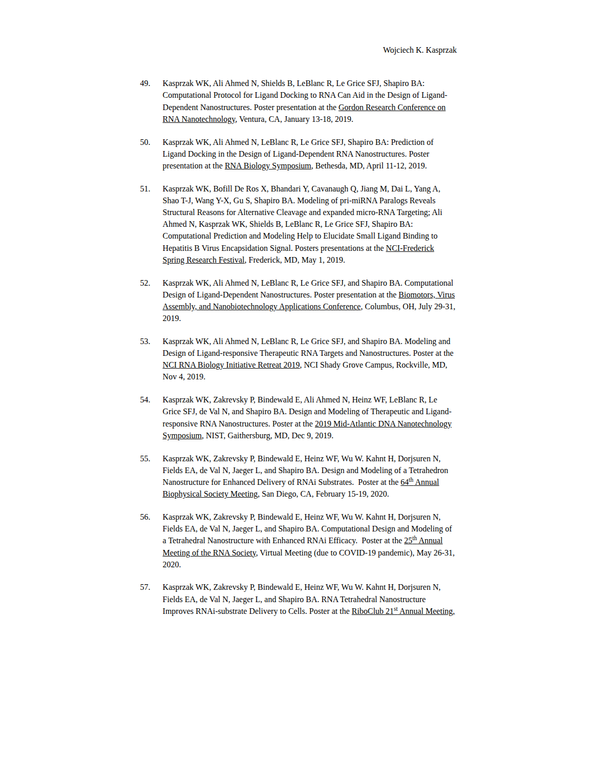Wojciech K. Kasprzak
49. Kasprzak WK, Ali Ahmed N, Shields B, LeBlanc R, Le Grice SFJ, Shapiro BA: Computational Protocol for Ligand Docking to RNA Can Aid in the Design of Ligand-Dependent Nanostructures. Poster presentation at the Gordon Research Conference on RNA Nanotechnology, Ventura, CA, January 13-18, 2019.
50. Kasprzak WK, Ali Ahmed N, LeBlanc R, Le Grice SFJ, Shapiro BA: Prediction of Ligand Docking in the Design of Ligand-Dependent RNA Nanostructures. Poster presentation at the RNA Biology Symposium, Bethesda, MD, April 11-12, 2019.
51. Kasprzak WK, Bofill De Ros X, Bhandari Y, Cavanaugh Q, Jiang M, Dai L, Yang A, Shao T-J, Wang Y-X, Gu S, Shapiro BA. Modeling of pri-miRNA Paralogs Reveals Structural Reasons for Alternative Cleavage and expanded micro-RNA Targeting; Ali Ahmed N, Kasprzak WK, Shields B, LeBlanc R, Le Grice SFJ, Shapiro BA: Computational Prediction and Modeling Help to Elucidate Small Ligand Binding to Hepatitis B Virus Encapsidation Signal. Posters presentations at the NCI-Frederick Spring Research Festival, Frederick, MD, May 1, 2019.
52. Kasprzak WK, Ali Ahmed N, LeBlanc R, Le Grice SFJ, and Shapiro BA. Computational Design of Ligand-Dependent Nanostructures. Poster presentation at the Biomotors, Virus Assembly, and Nanobiotechnology Applications Conference, Columbus, OH, July 29-31, 2019.
53. Kasprzak WK, Ali Ahmed N, LeBlanc R, Le Grice SFJ, and Shapiro BA. Modeling and Design of Ligand-responsive Therapeutic RNA Targets and Nanostructures. Poster at the NCI RNA Biology Initiative Retreat 2019, NCI Shady Grove Campus, Rockville, MD, Nov 4, 2019.
54. Kasprzak WK, Zakrevsky P, Bindewald E, Ali Ahmed N, Heinz WF, LeBlanc R, Le Grice SFJ, de Val N, and Shapiro BA. Design and Modeling of Therapeutic and Ligand-responsive RNA Nanostructures. Poster at the 2019 Mid-Atlantic DNA Nanotechnology Symposium, NIST, Gaithersburg, MD, Dec 9, 2019.
55. Kasprzak WK, Zakrevsky P, Bindewald E, Heinz WF, Wu W. Kahnt H, Dorjsuren N, Fields EA, de Val N, Jaeger L, and Shapiro BA. Design and Modeling of a Tetrahedron Nanostructure for Enhanced Delivery of RNAi Substrates. Poster at the 64th Annual Biophysical Society Meeting, San Diego, CA, February 15-19, 2020.
56. Kasprzak WK, Zakrevsky P, Bindewald E, Heinz WF, Wu W. Kahnt H, Dorjsuren N, Fields EA, de Val N, Jaeger L, and Shapiro BA. Computational Design and Modeling of a Tetrahedral Nanostructure with Enhanced RNAi Efficacy. Poster at the 25th Annual Meeting of the RNA Society, Virtual Meeting (due to COVID-19 pandemic), May 26-31, 2020.
57. Kasprzak WK, Zakrevsky P, Bindewald E, Heinz WF, Wu W. Kahnt H, Dorjsuren N, Fields EA, de Val N, Jaeger L, and Shapiro BA. RNA Tetrahedral Nanostructure Improves RNAi-substrate Delivery to Cells. Poster at the RiboClub 21st Annual Meeting,